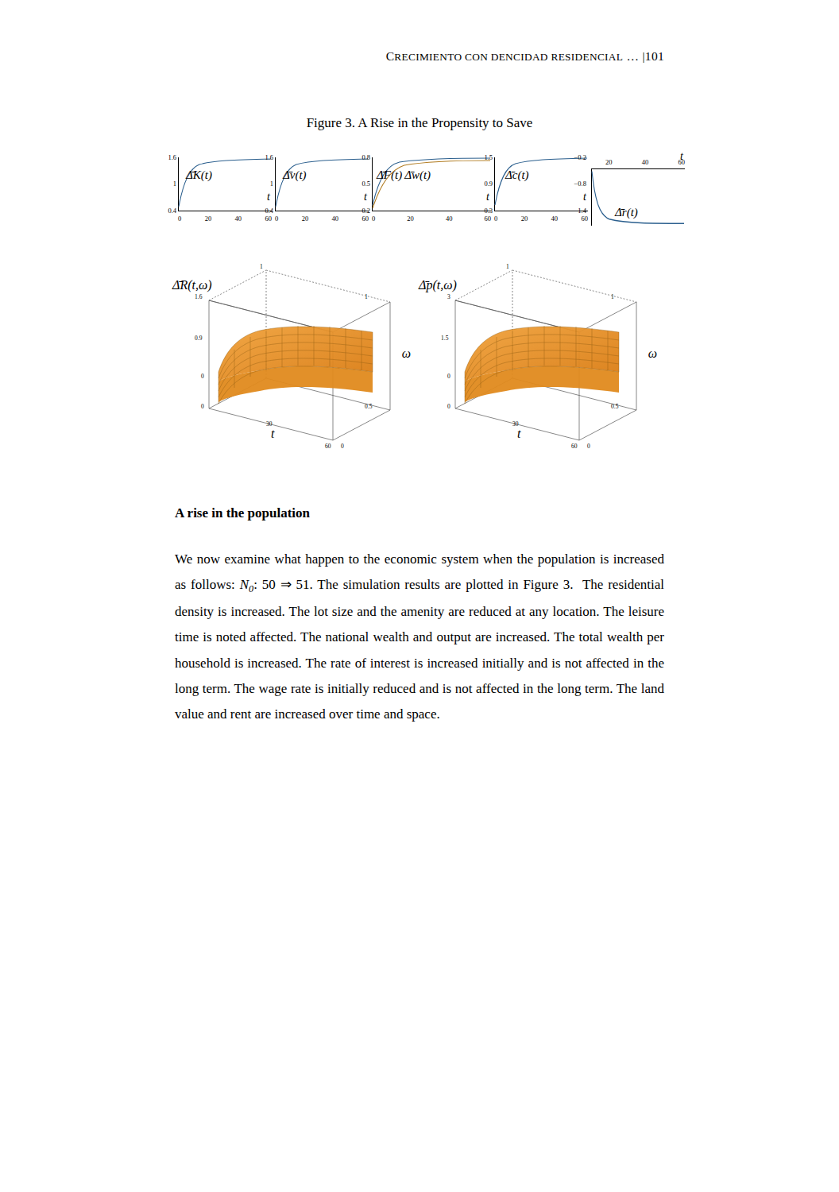CRECIMIENTO CON DENCIDAD RESIDENCIAL … |101
Figure 3. A Rise in the Propensity to Save
1.610.4
0204060
Δ̄K(t)
t
1.610.4
0204060
Δ̄v(t)
t
0.80.50.2
0204060
Δ̄F(t) Δ̄w(t)
t
1.50.90.3
0204060
Δ̄c(t)
t
−0.2−0.8−1.4
204060
Δ̄r(t)
t
Δ̄R(t,ω)
1.6
0.9
0
0
1
1
0.5
30
60
0
ω
t
Δ̄p(t,ω)
3
1.5
0
0
1
1
0.5
30
60
0
ω
t
A rise in the population
We now examine what happen to the economic system when the population is increased as follows: N0: 50 ⇒ 51. The simulation results are plotted in Figure 3. The residential density is increased. The lot size and the amenity are reduced at any location. The leisure time is noted affected. The national wealth and output are increased. The total wealth per household is increased. The rate of interest is increased initially and is not affected in the long term. The wage rate is initially reduced and is not affected in the long term. The land value and rent are increased over time and space.